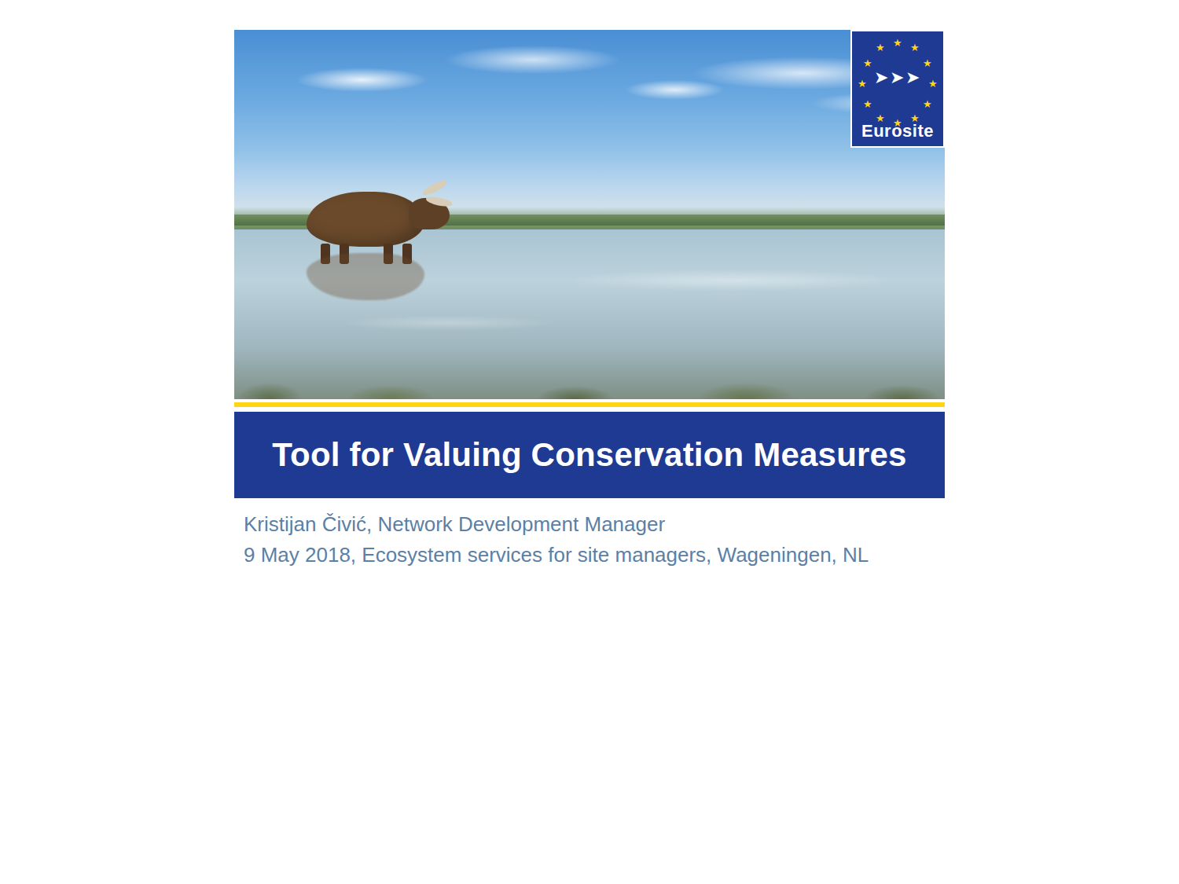★★★★★★ ★★★★★★
➤➤➤
Eurosite
Tool for Valuing Conservation Measures
Kristijan Čivić, Network Development Manager
9 May 2018, Ecosystem services for site managers, Wageningen, NL